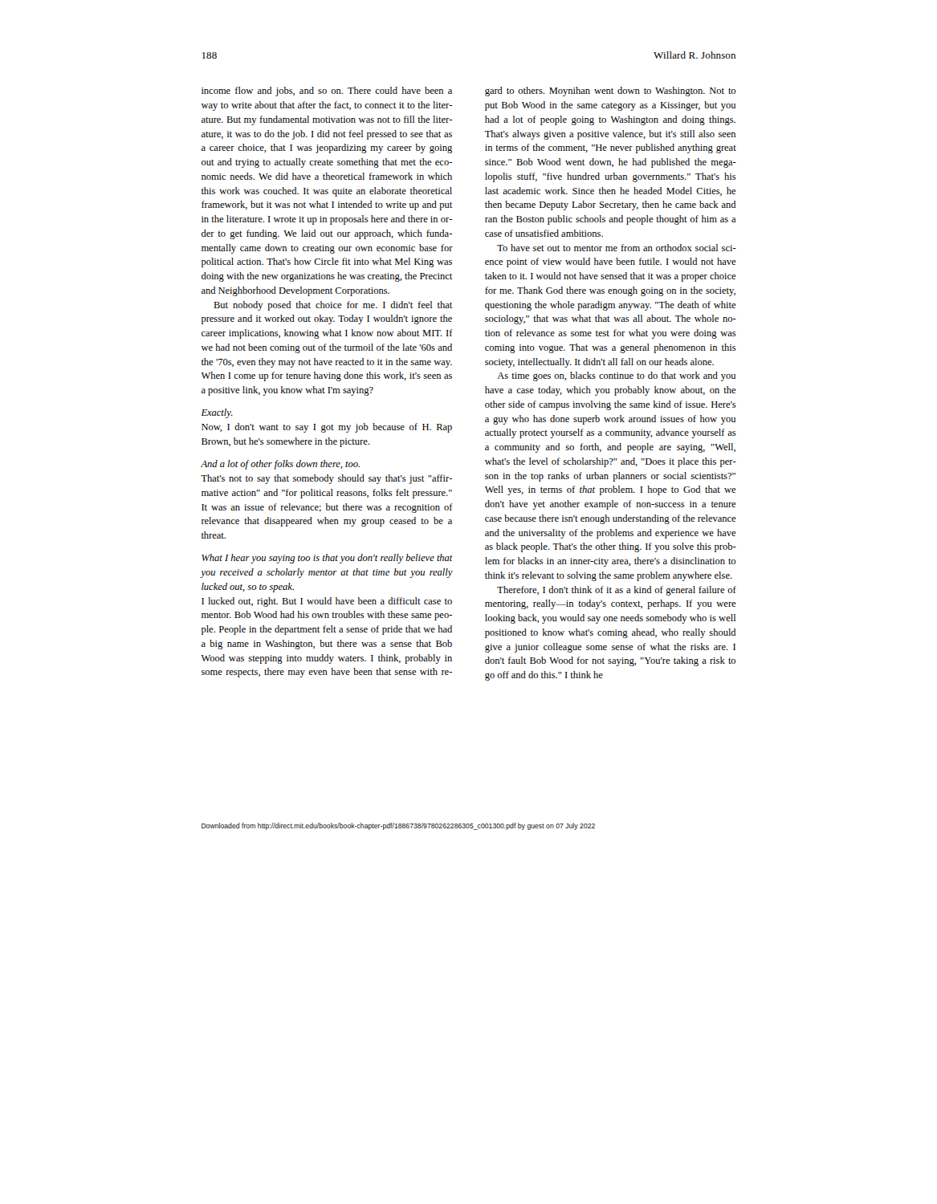188 Willard R. Johnson
income flow and jobs, and so on. There could have been a way to write about that after the fact, to connect it to the literature. But my fundamental motivation was not to fill the literature, it was to do the job. I did not feel pressed to see that as a career choice, that I was jeopardizing my career by going out and trying to actually create something that met the economic needs. We did have a theoretical framework in which this work was couched. It was quite an elaborate theoretical framework, but it was not what I intended to write up and put in the literature. I wrote it up in proposals here and there in order to get funding. We laid out our approach, which fundamentally came down to creating our own economic base for political action. That's how Circle fit into what Mel King was doing with the new organizations he was creating, the Precinct and Neighborhood Development Corporations.
But nobody posed that choice for me. I didn't feel that pressure and it worked out okay. Today I wouldn't ignore the career implications, knowing what I know now about MIT. If we had not been coming out of the turmoil of the late '60s and the '70s, even they may not have reacted to it in the same way. When I come up for tenure having done this work, it's seen as a positive link, you know what I'm saying?
Exactly.
Now, I don't want to say I got my job because of H. Rap Brown, but he's somewhere in the picture.
And a lot of other folks down there, too.
That's not to say that somebody should say that's just "affirmative action" and "for political reasons, folks felt pressure." It was an issue of relevance; but there was a recognition of relevance that disappeared when my group ceased to be a threat.
What I hear you saying too is that you don't really believe that you received a scholarly mentor at that time but you really lucked out, so to speak.
I lucked out, right. But I would have been a difficult case to mentor. Bob Wood had his own troubles with these same people. People in the department felt a sense of pride that we had a big name in Washington, but there was a sense that Bob Wood was stepping into muddy waters. I think, probably in some respects, there may even have been that sense with regard to others. Moynihan went down to Washington. Not to put Bob Wood in the same category as a Kissinger, but you had a lot of people going to Washington and doing things. That's always given a positive valence, but it's still also seen in terms of the comment, "He never published anything great since." Bob Wood went down, he had published the megalopolis stuff, "five hundred urban governments." That's his last academic work. Since then he headed Model Cities, he then became Deputy Labor Secretary, then he came back and ran the Boston public schools and people thought of him as a case of unsatisfied ambitions.
To have set out to mentor me from an orthodox social science point of view would have been futile. I would not have taken to it. I would not have sensed that it was a proper choice for me. Thank God there was enough going on in the society, questioning the whole paradigm anyway. "The death of white sociology," that was what that was all about. The whole notion of relevance as some test for what you were doing was coming into vogue. That was a general phenomenon in this society, intellectually. It didn't all fall on our heads alone.
As time goes on, blacks continue to do that work and you have a case today, which you probably know about, on the other side of campus involving the same kind of issue. Here's a guy who has done superb work around issues of how you actually protect yourself as a community, advance yourself as a community and so forth, and people are saying, "Well, what's the level of scholarship?" and, "Does it place this person in the top ranks of urban planners or social scientists?" Well yes, in terms of that problem. I hope to God that we don't have yet another example of non-success in a tenure case because there isn't enough understanding of the relevance and the universality of the problems and experience we have as black people. That's the other thing. If you solve this problem for blacks in an inner-city area, there's a disinclination to think it's relevant to solving the same problem anywhere else.
Therefore, I don't think of it as a kind of general failure of mentoring, really—in today's context, perhaps. If you were looking back, you would say one needs somebody who is well positioned to know what's coming ahead, who really should give a junior colleague some sense of what the risks are. I don't fault Bob Wood for not saying, "You're taking a risk to go off and do this." I think he
Downloaded from http://direct.mit.edu/books/book-chapter-pdf/1886738/9780262286305_c001300.pdf by guest on 07 July 2022